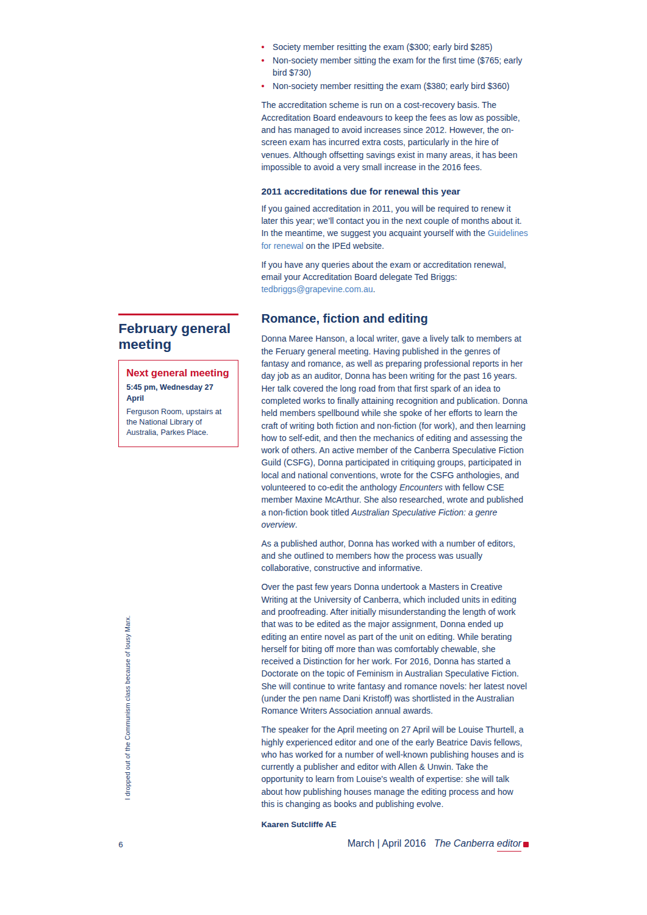February general meeting
Next general meeting
5:45 pm, Wednesday 27 April
Ferguson Room, upstairs at the National Library of Australia, Parkes Place.
I dropped out of the Communism class because of lousy Marx.
Society member resitting the exam ($300; early bird $285)
Non-society member sitting the exam for the first time ($765; early bird $730)
Non-society member resitting the exam ($380; early bird $360)
The accreditation scheme is run on a cost-recovery basis. The Accreditation Board endeavours to keep the fees as low as possible, and has managed to avoid increases since 2012. However, the on-screen exam has incurred extra costs, particularly in the hire of venues. Although offsetting savings exist in many areas, it has been impossible to avoid a very small increase in the 2016 fees.
2011 accreditations due for renewal this year
If you gained accreditation in 2011, you will be required to renew it later this year; we’ll contact you in the next couple of months about it. In the meantime, we suggest you acquaint yourself with the Guidelines for renewal on the IPEd website.
If you have any queries about the exam or accreditation renewal, email your Accreditation Board delegate Ted Briggs: tedbriggs@grapevine.com.au.
Romance, fiction and editing
Donna Maree Hanson, a local writer, gave a lively talk to members at the Feruary general meeting. Having published in the genres of fantasy and romance, as well as preparing professional reports in her day job as an auditor, Donna has been writing for the past 16 years. Her talk covered the long road from that first spark of an idea to completed works to finally attaining recognition and publication. Donna held members spellbound while she spoke of her efforts to learn the craft of writing both fiction and non-fiction (for work), and then learning how to self-edit, and then the mechanics of editing and assessing the work of others. An active member of the Canberra Speculative Fiction Guild (CSFG), Donna participated in critiquing groups, participated in local and national conventions, wrote for the CSFG anthologies, and volunteered to co-edit the anthology Encounters with fellow CSE member Maxine McArthur. She also researched, wrote and published a non-fiction book titled Australian Speculative Fiction: a genre overview.
As a published author, Donna has worked with a number of editors, and she outlined to members how the process was usually collaborative, constructive and informative.
Over the past few years Donna undertook a Masters in Creative Writing at the University of Canberra, which included units in editing and proofreading. After initially misunderstanding the length of work that was to be edited as the major assignment, Donna ended up editing an entire novel as part of the unit on editing. While berating herself for biting off more than was comfortably chewable, she received a Distinction for her work. For 2016, Donna has started a Doctorate on the topic of Feminism in Australian Speculative Fiction. She will continue to write fantasy and romance novels: her latest novel (under the pen name Dani Kristoff) was shortlisted in the Australian Romance Writers Association annual awards.
The speaker for the April meeting on 27 April will be Louise Thurtell, a highly experienced editor and one of the early Beatrice Davis fellows, who has worked for a number of well-known publishing houses and is currently a publisher and editor with Allen & Unwin. Take the opportunity to learn from Louise's wealth of expertise: she will talk about how publishing houses manage the editing process and how this is changing as books and publishing evolve.
Kaaren Sutcliffe AE
6
March | April 2016 The Canberra editor